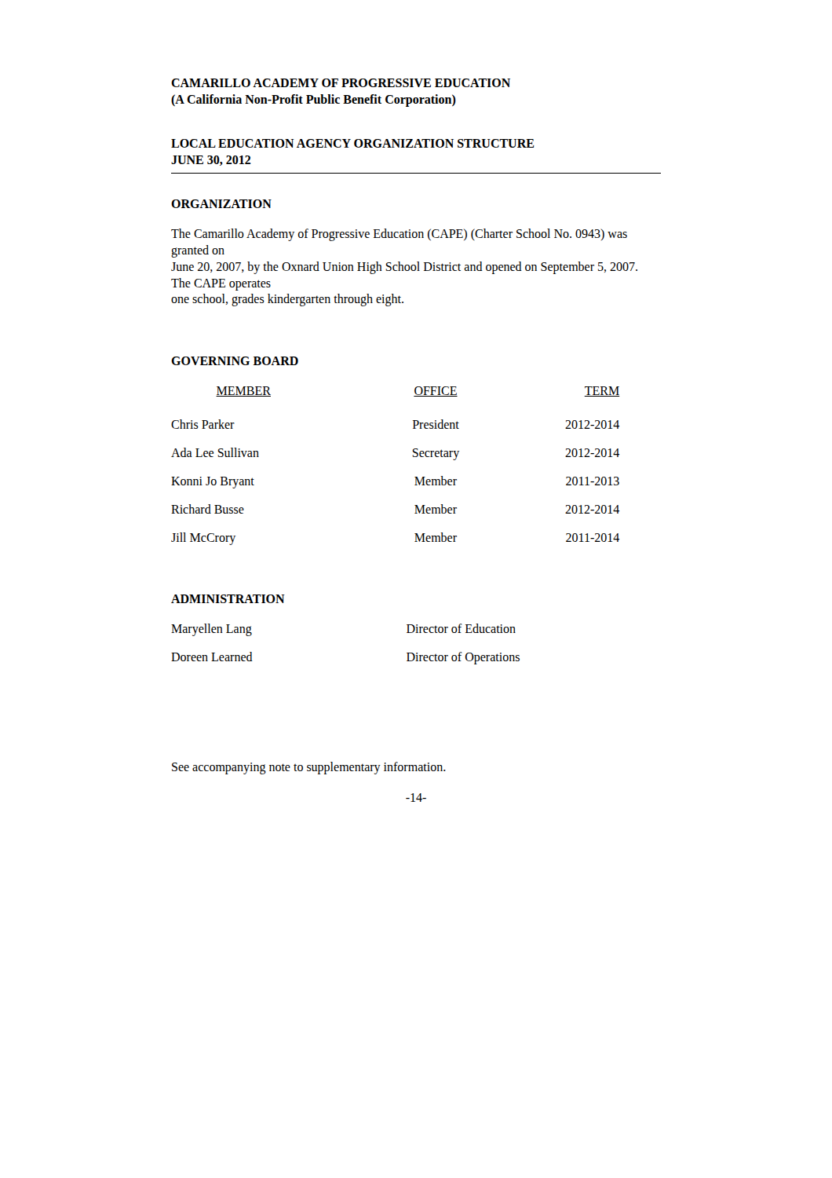CAMARILLO ACADEMY OF PROGRESSIVE EDUCATION
(A California Non-Profit Public Benefit Corporation)
LOCAL EDUCATION AGENCY ORGANIZATION STRUCTURE
JUNE 30, 2012
ORGANIZATION
The Camarillo Academy of Progressive Education (CAPE) (Charter School No. 0943) was granted on
June 20, 2007, by the Oxnard Union High School District and opened on September 5, 2007. The CAPE operates
one school, grades kindergarten through eight.
GOVERNING BOARD
| MEMBER | OFFICE | TERM |
| --- | --- | --- |
| Chris Parker | President | 2012-2014 |
| Ada Lee Sullivan | Secretary | 2012-2014 |
| Konni Jo Bryant | Member | 2011-2013 |
| Richard Busse | Member | 2012-2014 |
| Jill McCrory | Member | 2011-2014 |
ADMINISTRATION
| Maryellen Lang | Director of Education |
| Doreen Learned | Director of Operations |
See accompanying note to supplementary information.
-14-